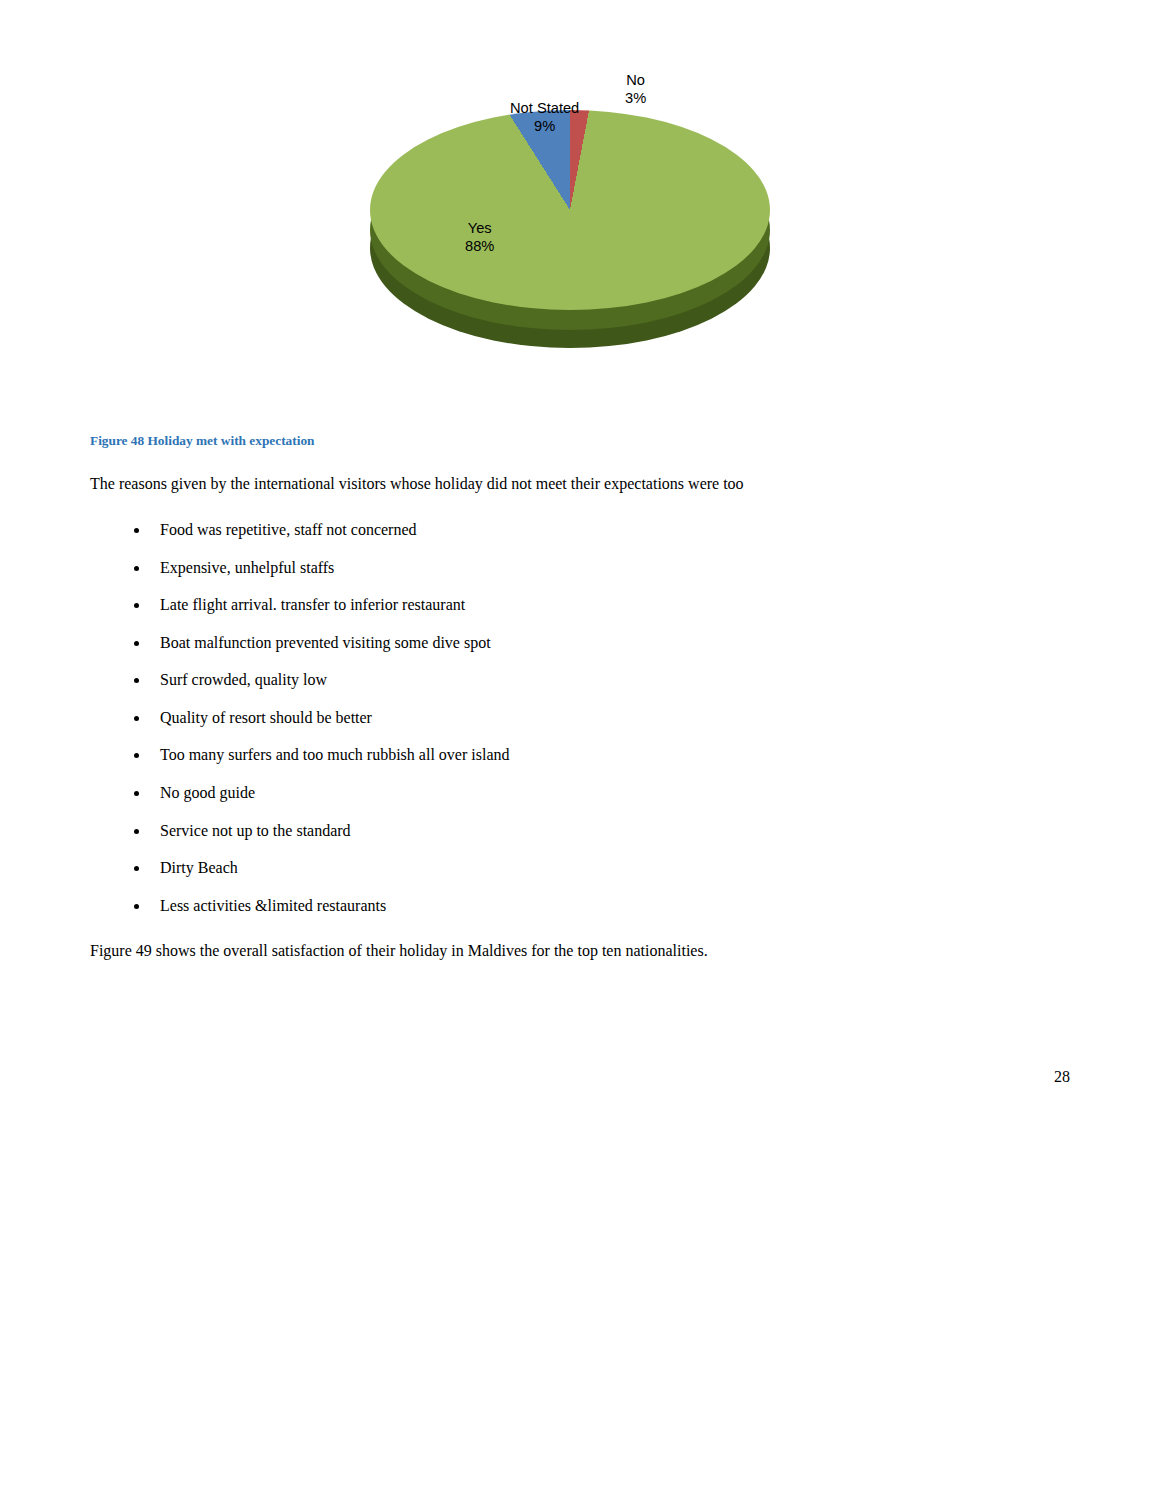No
3%
Not Stated
9%
Yes
88%
Figure 48 Holiday met with expectation
The reasons given by the international visitors whose holiday did not meet their expectations were too
Food was repetitive, staff not concerned
Expensive, unhelpful staffs
Late flight arrival. transfer to inferior restaurant
Boat malfunction prevented visiting some dive spot
Surf crowded, quality low
Quality of resort should be better
Too many surfers and too much rubbish all over island
No good guide
Service not up to the standard
Dirty Beach
Less activities &limited restaurants
Figure 49 shows the overall satisfaction of their holiday in Maldives for the top ten nationalities.
28